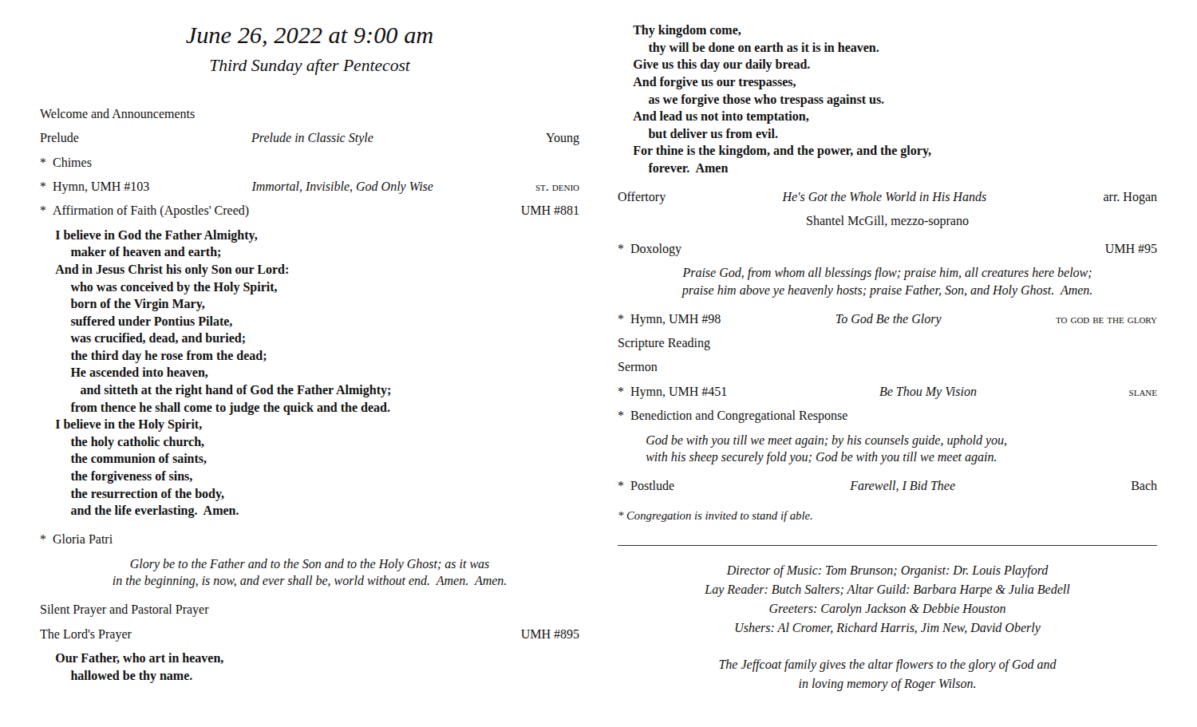June 26, 2022 at 9:00 am
Third Sunday after Pentecost
Welcome and Announcements
Prelude Prelude in Classic Style Young
* Chimes
* Hymn, UMH #103 Immortal, Invisible, God Only Wise ST. DENIO
* Affirmation of Faith (Apostles' Creed) UMH #881
I believe in God the Father Almighty,
maker of heaven and earth;
And in Jesus Christ his only Son our Lord:
who was conceived by the Holy Spirit,
born of the Virgin Mary,
suffered under Pontius Pilate,
was crucified, dead, and buried;
the third day he rose from the dead;
He ascended into heaven,
and sitteth at the right hand of God the Father Almighty;
from thence he shall come to judge the quick and the dead.
I believe in the Holy Spirit,
the holy catholic church,
the communion of saints,
the forgiveness of sins,
the resurrection of the body,
and the life everlasting. Amen.
* Gloria Patri
Glory be to the Father and to the Son and to the Holy Ghost; as it was
in the beginning, is now, and ever shall be, world without end. Amen. Amen.
Silent Prayer and Pastoral Prayer
The Lord's Prayer UMH #895
Our Father, who art in heaven,
hallowed be thy name.
Thy kingdom come,
thy will be done on earth as it is in heaven.
Give us this day our daily bread.
And forgive us our trespasses,
as we forgive those who trespass against us.
And lead us not into temptation,
but deliver us from evil.
For thine is the kingdom, and the power, and the glory,
forever. Amen
Offertory He's Got the Whole World in His Hands arr. Hogan
Shantel McGill, mezzo-soprano
* Doxology UMH #95
Praise God, from whom all blessings flow; praise him, all creatures here below;
praise him above ye heavenly hosts; praise Father, Son, and Holy Ghost. Amen.
* Hymn, UMH #98 To God Be the Glory TO GOD BE THE GLORY
Scripture Reading
Sermon
* Hymn, UMH #451 Be Thou My Vision SLANE
* Benediction and Congregational Response
God be with you till we meet again; by his counsels guide, uphold you,
with his sheep securely fold you; God be with you till we meet again.
* Postlude Farewell, I Bid Thee Bach
* Congregation is invited to stand if able.
Director of Music: Tom Brunson; Organist: Dr. Louis Playford
Lay Reader: Butch Salters; Altar Guild: Barbara Harpe & Julia Bedell
Greeters: Carolyn Jackson & Debbie Houston
Ushers: Al Cromer, Richard Harris, Jim New, David Oberly
The Jeffcoat family gives the altar flowers to the glory of God and
in loving memory of Roger Wilson.